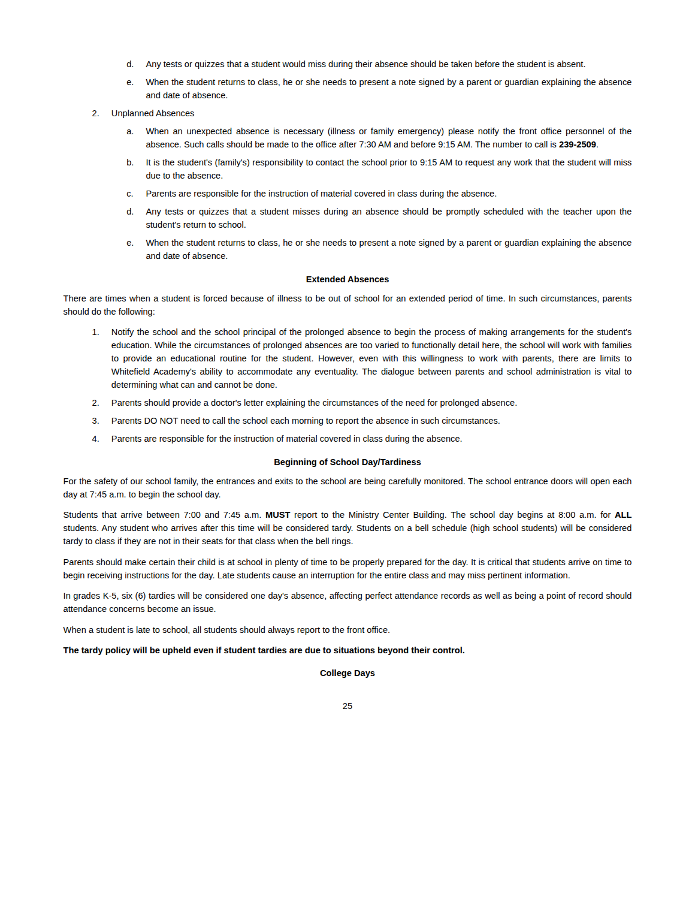d. Any tests or quizzes that a student would miss during their absence should be taken before the student is absent.
e. When the student returns to class, he or she needs to present a note signed by a parent or guardian explaining the absence and date of absence.
2. Unplanned Absences
a. When an unexpected absence is necessary (illness or family emergency) please notify the front office personnel of the absence. Such calls should be made to the office after 7:30 AM and before 9:15 AM. The number to call is 239-2509.
b. It is the student's (family's) responsibility to contact the school prior to 9:15 AM to request any work that the student will miss due to the absence.
c. Parents are responsible for the instruction of material covered in class during the absence.
d. Any tests or quizzes that a student misses during an absence should be promptly scheduled with the teacher upon the student's return to school.
e. When the student returns to class, he or she needs to present a note signed by a parent or guardian explaining the absence and date of absence.
Extended Absences
There are times when a student is forced because of illness to be out of school for an extended period of time. In such circumstances, parents should do the following:
1. Notify the school and the school principal of the prolonged absence to begin the process of making arrangements for the student's education. While the circumstances of prolonged absences are too varied to functionally detail here, the school will work with families to provide an educational routine for the student. However, even with this willingness to work with parents, there are limits to Whitefield Academy's ability to accommodate any eventuality. The dialogue between parents and school administration is vital to determining what can and cannot be done.
2. Parents should provide a doctor's letter explaining the circumstances of the need for prolonged absence.
3. Parents DO NOT need to call the school each morning to report the absence in such circumstances.
4. Parents are responsible for the instruction of material covered in class during the absence.
Beginning of School Day/Tardiness
For the safety of our school family, the entrances and exits to the school are being carefully monitored. The school entrance doors will open each day at 7:45 a.m. to begin the school day.
Students that arrive between 7:00 and 7:45 a.m. MUST report to the Ministry Center Building. The school day begins at 8:00 a.m. for ALL students. Any student who arrives after this time will be considered tardy. Students on a bell schedule (high school students) will be considered tardy to class if they are not in their seats for that class when the bell rings.
Parents should make certain their child is at school in plenty of time to be properly prepared for the day. It is critical that students arrive on time to begin receiving instructions for the day. Late students cause an interruption for the entire class and may miss pertinent information.
In grades K-5, six (6) tardies will be considered one day's absence, affecting perfect attendance records as well as being a point of record should attendance concerns become an issue.
When a student is late to school, all students should always report to the front office.
The tardy policy will be upheld even if student tardies are due to situations beyond their control.
College Days
25